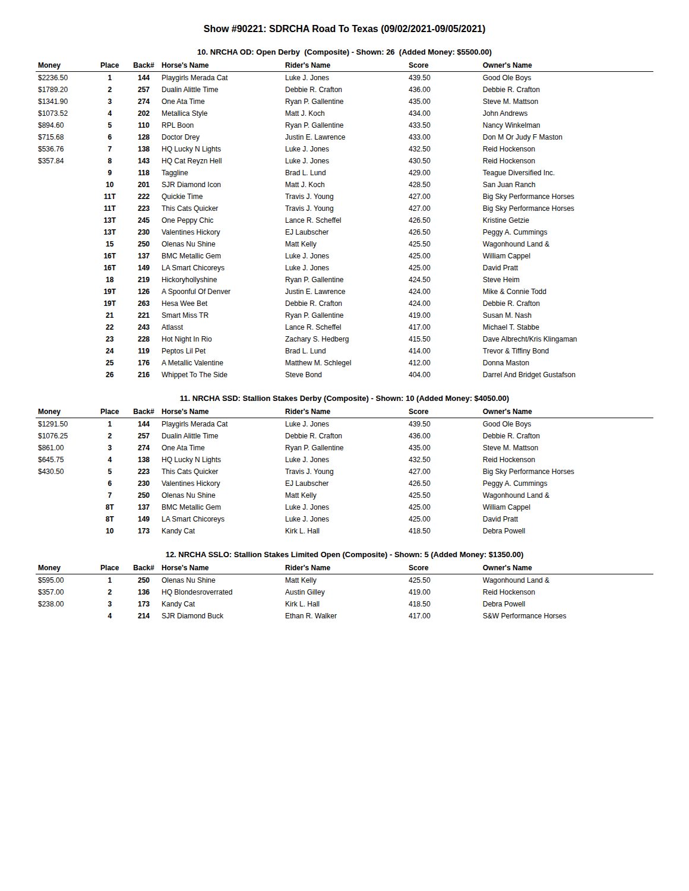Show #90221: SDRCHA Road To Texas (09/02/2021-09/05/2021)
10. NRCHA OD: Open Derby (Composite) - Shown: 26 (Added Money: $5500.00)
| Money | Place | Back# | Horse's Name | Rider's Name | Score | Owner's Name |
| --- | --- | --- | --- | --- | --- | --- |
| $2236.50 | 1 | 144 | Playgirls Merada Cat | Luke J. Jones | 439.50 | Good Ole Boys |
| $1789.20 | 2 | 257 | Dualin Alittle Time | Debbie R. Crafton | 436.00 | Debbie R. Crafton |
| $1341.90 | 3 | 274 | One Ata Time | Ryan P. Gallentine | 435.00 | Steve M. Mattson |
| $1073.52 | 4 | 202 | Metallica Style | Matt J. Koch | 434.00 | John Andrews |
| $894.60 | 5 | 110 | RPL Boon | Ryan P. Gallentine | 433.50 | Nancy Winkelman |
| $715.68 | 6 | 128 | Doctor Drey | Justin E. Lawrence | 433.00 | Don M Or Judy F Maston |
| $536.76 | 7 | 138 | HQ Lucky N Lights | Luke J. Jones | 432.50 | Reid Hockenson |
| $357.84 | 8 | 143 | HQ Cat Reyzn Hell | Luke J. Jones | 430.50 | Reid Hockenson |
| | 9 | 118 | Taggline | Brad L. Lund | 429.00 | Teague Diversified Inc. |
| | 10 | 201 | SJR Diamond Icon | Matt J. Koch | 428.50 | San Juan Ranch |
| | 11T | 222 | Quickie Time | Travis J. Young | 427.00 | Big Sky Performance Horses |
| | 11T | 223 | This Cats Quicker | Travis J. Young | 427.00 | Big Sky Performance Horses |
| | 13T | 245 | One Peppy Chic | Lance R. Scheffel | 426.50 | Kristine Getzie |
| | 13T | 230 | Valentines Hickory | EJ Laubscher | 426.50 | Peggy A. Cummings |
| | 15 | 250 | Olenas Nu Shine | Matt Kelly | 425.50 | Wagonhound Land & |
| | 16T | 137 | BMC Metallic Gem | Luke J. Jones | 425.00 | William Cappel |
| | 16T | 149 | LA Smart Chicoreys | Luke J. Jones | 425.00 | David Pratt |
| | 18 | 219 | Hickoryhollyshine | Ryan P. Gallentine | 424.50 | Steve Heim |
| | 19T | 126 | A Spoonful Of Denver | Justin E. Lawrence | 424.00 | Mike & Connie Todd |
| | 19T | 263 | Hesa Wee Bet | Debbie R. Crafton | 424.00 | Debbie R. Crafton |
| | 21 | 221 | Smart Miss TR | Ryan P. Gallentine | 419.00 | Susan M. Nash |
| | 22 | 243 | Atlasst | Lance R. Scheffel | 417.00 | Michael T. Stabbe |
| | 23 | 228 | Hot Night In Rio | Zachary S. Hedberg | 415.50 | Dave Albrecht/Kris Klingaman |
| | 24 | 119 | Peptos Lil Pet | Brad L. Lund | 414.00 | Trevor & Tiffiny Bond |
| | 25 | 176 | A Metallic Valentine | Matthew M. Schlegel | 412.00 | Donna Maston |
| | 26 | 216 | Whippet To The Side | Steve Bond | 404.00 | Darrel And Bridget Gustafson |
11. NRCHA SSD: Stallion Stakes Derby (Composite) - Shown: 10 (Added Money: $4050.00)
| Money | Place | Back# | Horse's Name | Rider's Name | Score | Owner's Name |
| --- | --- | --- | --- | --- | --- | --- |
| $1291.50 | 1 | 144 | Playgirls Merada Cat | Luke J. Jones | 439.50 | Good Ole Boys |
| $1076.25 | 2 | 257 | Dualin Alittle Time | Debbie R. Crafton | 436.00 | Debbie R. Crafton |
| $861.00 | 3 | 274 | One Ata Time | Ryan P. Gallentine | 435.00 | Steve M. Mattson |
| $645.75 | 4 | 138 | HQ Lucky N Lights | Luke J. Jones | 432.50 | Reid Hockenson |
| $430.50 | 5 | 223 | This Cats Quicker | Travis J. Young | 427.00 | Big Sky Performance Horses |
| | 6 | 230 | Valentines Hickory | EJ Laubscher | 426.50 | Peggy A. Cummings |
| | 7 | 250 | Olenas Nu Shine | Matt Kelly | 425.50 | Wagonhound Land & |
| | 8T | 137 | BMC Metallic Gem | Luke J. Jones | 425.00 | William Cappel |
| | 8T | 149 | LA Smart Chicoreys | Luke J. Jones | 425.00 | David Pratt |
| | 10 | 173 | Kandy Cat | Kirk L. Hall | 418.50 | Debra Powell |
12. NRCHA SSLO: Stallion Stakes Limited Open (Composite) - Shown: 5 (Added Money: $1350.00)
| Money | Place | Back# | Horse's Name | Rider's Name | Score | Owner's Name |
| --- | --- | --- | --- | --- | --- | --- |
| $595.00 | 1 | 250 | Olenas Nu Shine | Matt Kelly | 425.50 | Wagonhound Land & |
| $357.00 | 2 | 136 | HQ Blondesroverrated | Austin Gilley | 419.00 | Reid Hockenson |
| $238.00 | 3 | 173 | Kandy Cat | Kirk L. Hall | 418.50 | Debra Powell |
| | 4 | 214 | SJR Diamond Buck | Ethan R. Walker | 417.00 | S&W Performance Horses |